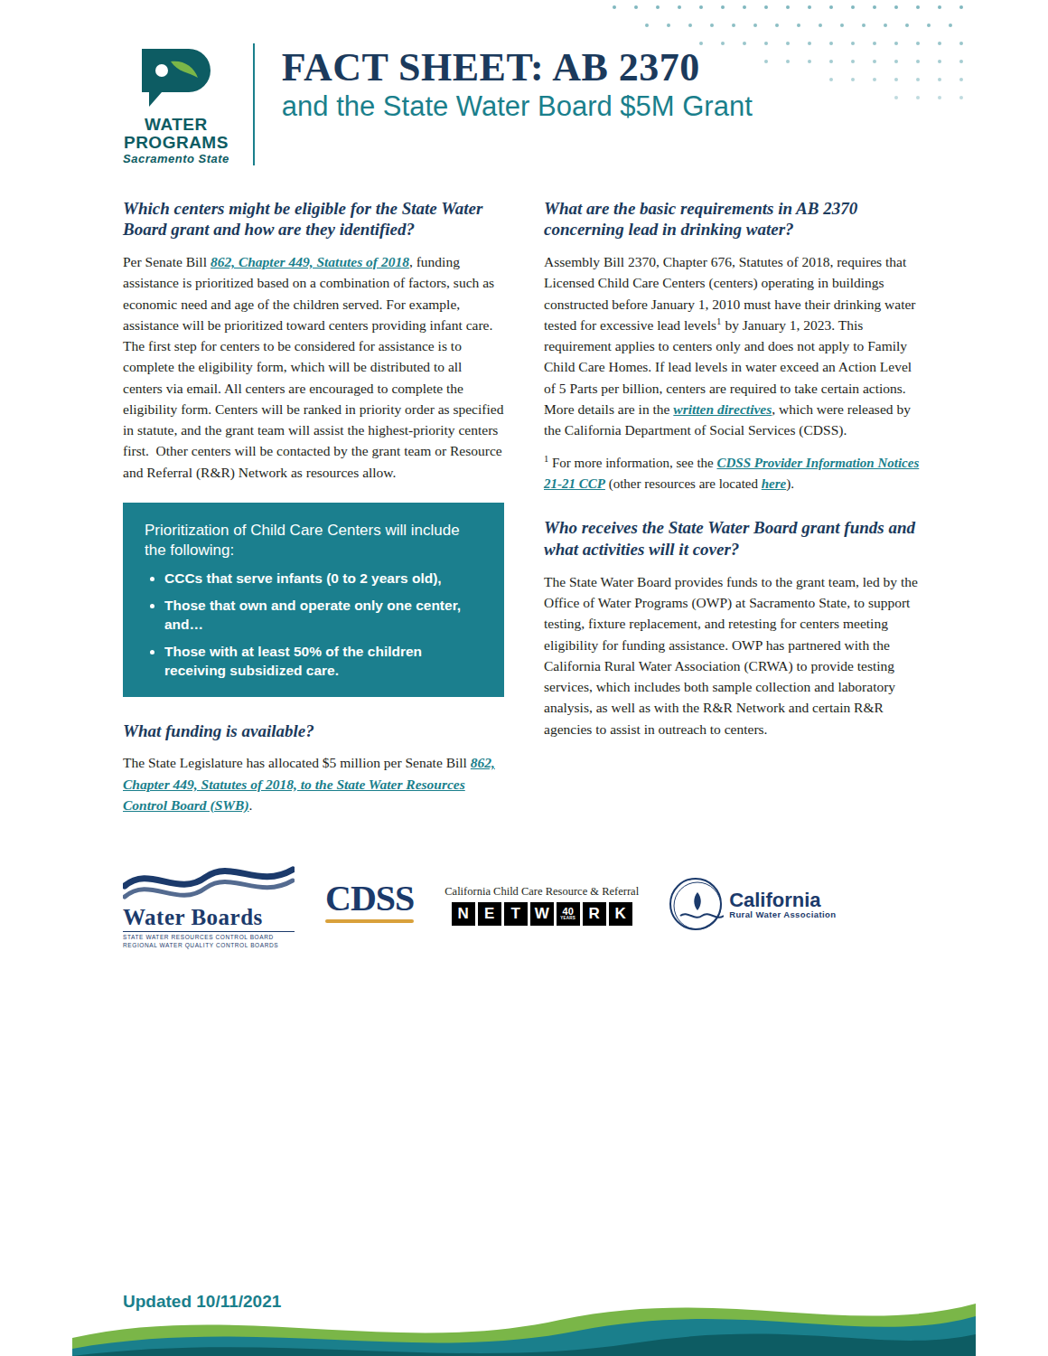WATER PROGRAMS Sacramento State
FACT SHEET: AB 2370
and the State Water Board $5M Grant
Which centers might be eligible for the State Water Board grant and how are they identified?
Per Senate Bill 862, Chapter 449, Statutes of 2018, funding assistance is prioritized based on a combination of factors, such as economic need and age of the children served. For example, assistance will be prioritized toward centers providing infant care. The first step for centers to be considered for assistance is to complete the eligibility form, which will be distributed to all centers via email. All centers are encouraged to complete the eligibility form. Centers will be ranked in priority order as specified in statute, and the grant team will assist the highest-priority centers first. Other centers will be contacted by the grant team or Resource and Referral (R&R) Network as resources allow.
Prioritization of Child Care Centers will include the following:
CCCs that serve infants (0 to 2 years old),
Those that own and operate only one center, and…
Those with at least 50% of the children receiving subsidized care.
What funding is available?
The State Legislature has allocated $5 million per Senate Bill 862, Chapter 449, Statutes of 2018, to the State Water Resources Control Board (SWB).
What are the basic requirements in AB 2370 concerning lead in drinking water?
Assembly Bill 2370, Chapter 676, Statutes of 2018, requires that Licensed Child Care Centers (centers) operating in buildings constructed before January 1, 2010 must have their drinking water tested for excessive lead levels1 by January 1, 2023. This requirement applies to centers only and does not apply to Family Child Care Homes. If lead levels in water exceed an Action Level of 5 Parts per billion, centers are required to take certain actions. More details are in the written directives, which were released by the California Department of Social Services (CDSS).
1 For more information, see the CDSS Provider Information Notices 21-21 CCP (other resources are located here).
Who receives the State Water Board grant funds and what activities will it cover?
The State Water Board provides funds to the grant team, led by the Office of Water Programs (OWP) at Sacramento State, to support testing, fixture replacement, and retesting for centers meeting eligibility for funding assistance. OWP has partnered with the California Rural Water Association (CRWA) to provide testing services, which includes both sample collection and laboratory analysis, as well as with the R&R Network and certain R&R agencies to assist in outreach to centers.
Water Boards
STATE WATER RESOURCES CONTROL BOARD
REGIONAL WATER QUALITY CONTROL BOARDS
CDSS
California Child Care Resource & Referral
NETW 40YEARS RK
California Rural Water Association
Updated 10/11/2021